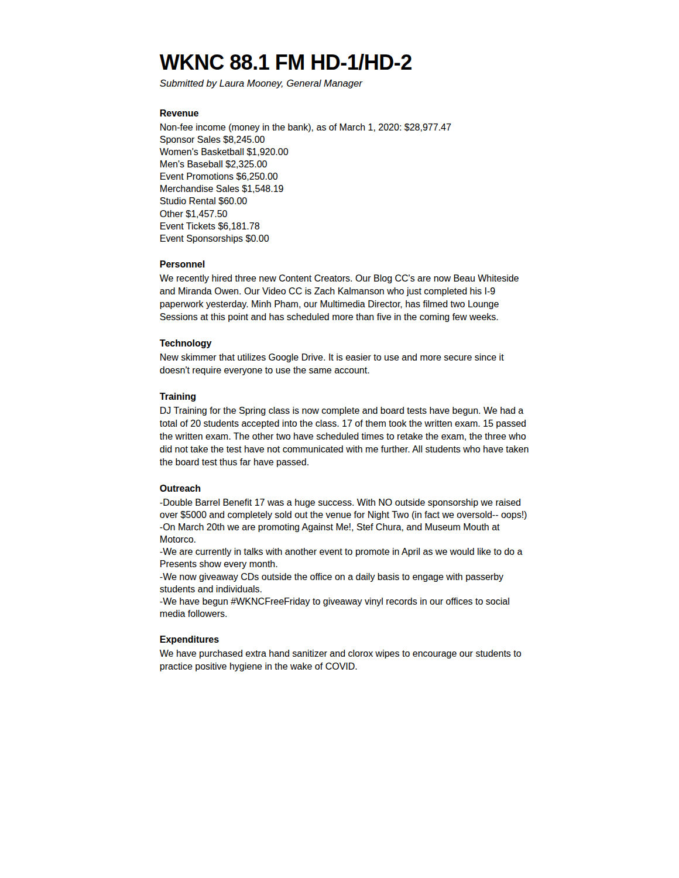WKNC 88.1 FM HD-1/HD-2
Submitted by Laura Mooney, General Manager
Revenue
Non-fee income (money in the bank), as of March 1, 2020: $28,977.47
Sponsor Sales $8,245.00
Women's Basketball $1,920.00
Men's Baseball $2,325.00
Event Promotions $6,250.00
Merchandise Sales $1,548.19
Studio Rental $60.00
Other $1,457.50
Event Tickets $6,181.78
Event Sponsorships $0.00
Personnel
We recently hired three new Content Creators. Our Blog CC's are now Beau Whiteside and Miranda Owen. Our Video CC is Zach Kalmanson who just completed his I-9 paperwork yesterday. Minh Pham, our Multimedia Director, has filmed two Lounge Sessions at this point and has scheduled more than five in the coming few weeks.
Technology
New skimmer that utilizes Google Drive. It is easier to use and more secure since it doesn't require everyone to use the same account.
Training
DJ Training for the Spring class is now complete and board tests have begun. We had a total of 20 students accepted into the class. 17 of them took the written exam. 15 passed the written exam. The other two have scheduled times to retake the exam, the three who did not take the test have not communicated with me further. All students who have taken the board test thus far have passed.
Outreach
-Double Barrel Benefit 17 was a huge success. With NO outside sponsorship we raised over $5000 and completely sold out the venue for Night Two (in fact we oversold-- oops!)
-On March 20th we are promoting Against Me!, Stef Chura, and Museum Mouth at Motorco.
-We are currently in talks with another event to promote in April as we would like to do a Presents show every month.
-We now giveaway CDs outside the office on a daily basis to engage with passerby students and individuals.
-We have begun #WKNCFreeFriday to giveaway vinyl records in our offices to social media followers.
Expenditures
We have purchased extra hand sanitizer and clorox wipes to encourage our students to practice positive hygiene in the wake of COVID.